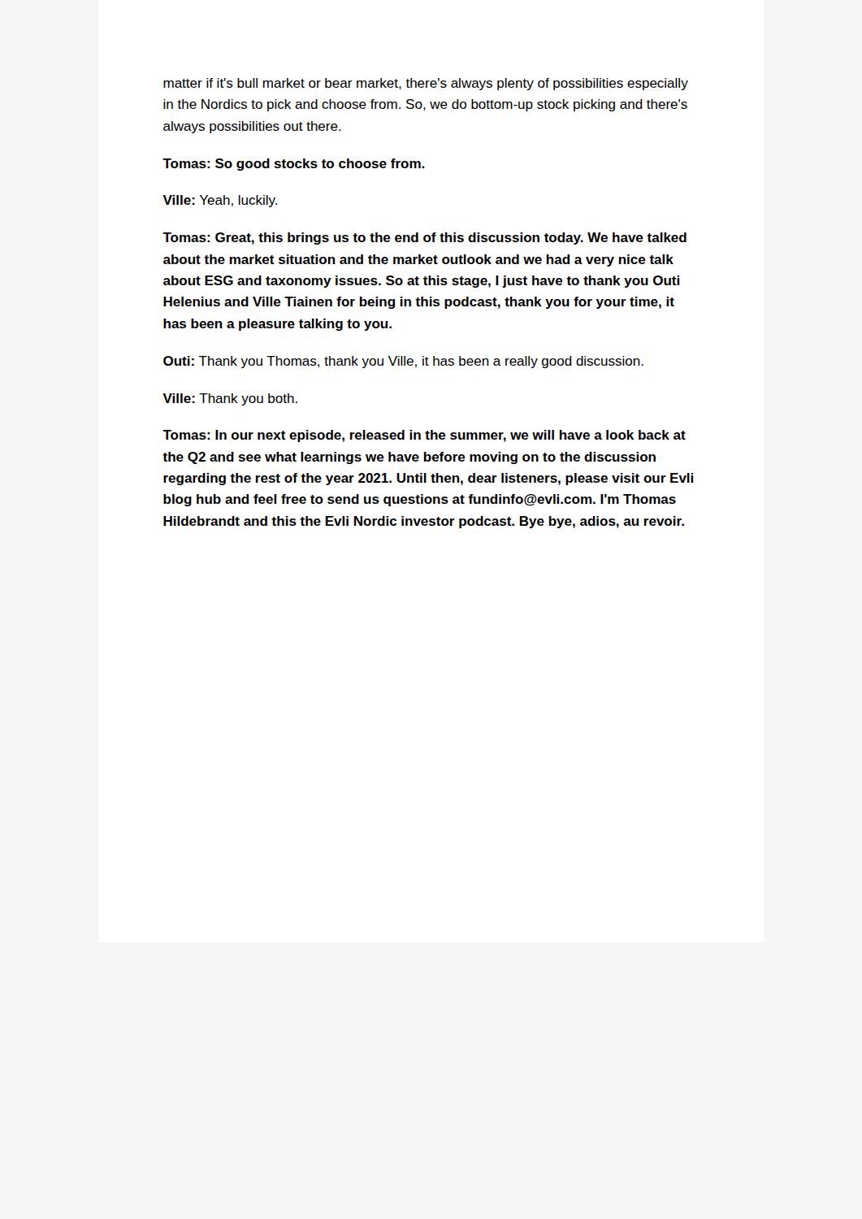matter if it's bull market or bear market, there's always plenty of possibilities especially in the Nordics to pick and choose from. So, we do bottom-up stock picking and there's always possibilities out there.
Tomas: So good stocks to choose from.
Ville: Yeah, luckily.
Tomas: Great, this brings us to the end of this discussion today. We have talked about the market situation and the market outlook and we had a very nice talk about ESG and taxonomy issues. So at this stage, I just have to thank you Outi Helenius and Ville Tiainen for being in this podcast, thank you for your time, it has been a pleasure talking to you.
Outi: Thank you Thomas, thank you Ville, it has been a really good discussion.
Ville: Thank you both.
Tomas: In our next episode, released in the summer, we will have a look back at the Q2 and see what learnings we have before moving on to the discussion regarding the rest of the year 2021. Until then, dear listeners, please visit our Evli blog hub and feel free to send us questions at fundinfo@evli.com. I'm Thomas Hildebrandt and this the Evli Nordic investor podcast. Bye bye, adios, au revoir.